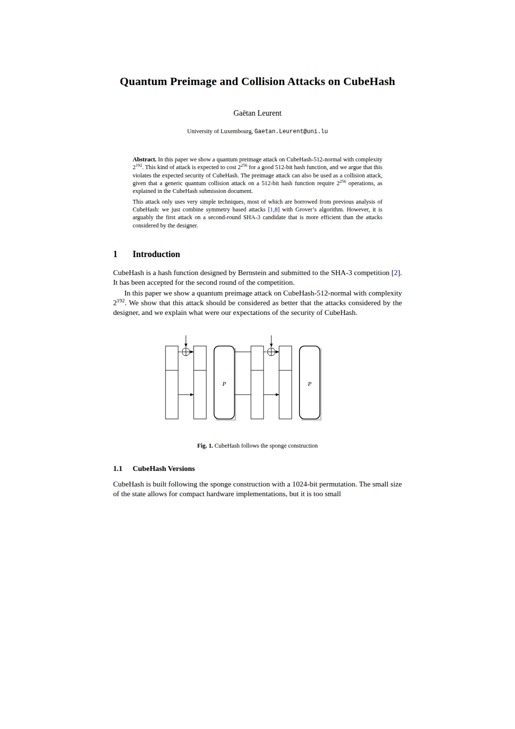Quantum Preimage and Collision Attacks on CubeHash
Gaëtan Leurent
University of Luxembourg, Gaetan.Leurent@uni.lu
Abstract. In this paper we show a quantum preimage attack on CubeHash-512-normal with complexity 2192. This kind of attack is expected to cost 2256 for a good 512-bit hash function, and we argue that this violates the expected security of CubeHash. The preimage attack can also be used as a collision attack, given that a generic quantum collision attack on a 512-bit hash function require 2256 operations, as explained in the CubeHash submission document.
This attack only uses very simple techniques, most of which are borrowed from previous analysis of CubeHash: we just combine symmetry based attacks [1,8] with Grover’s algorithm. However, it is arguably the first attack on a second-round SHA-3 candidate that is more efficient than the attacks considered by the designer.
1 Introduction
CubeHash is a hash function designed by Bernstein and submitted to the SHA-3 competition [2]. It has been accepted for the second round of the competition.
In this paper we show a quantum preimage attack on CubeHash-512-normal with complexity 2192. We show that this attack should be considered as better that the attacks considered by the designer, and we explain what were our expectations of the security of CubeHash.
P P
Fig. 1. CubeHash follows the sponge construction
1.1 CubeHash Versions
CubeHash is built following the sponge construction with a 1024-bit permutation. The small size of the state allows for compact hardware implementations, but it is too small